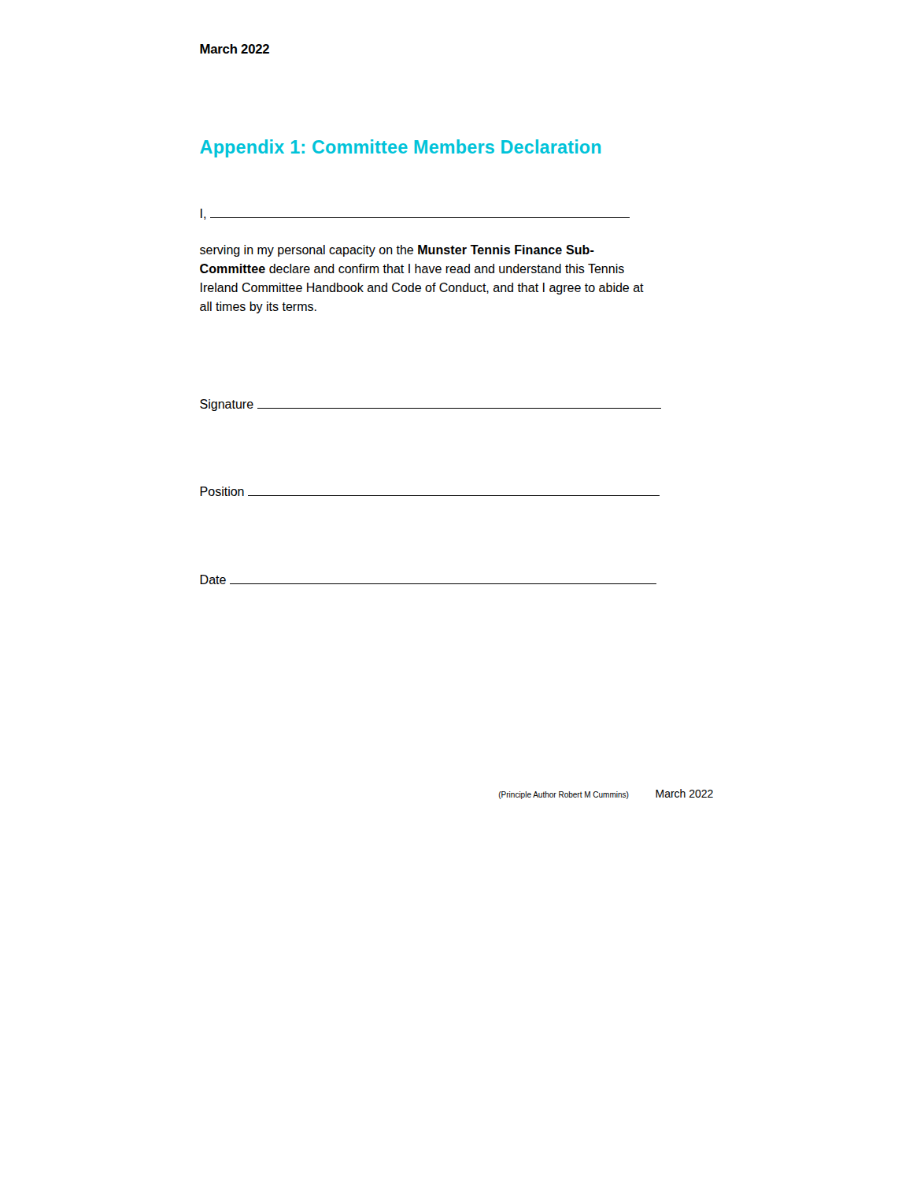March 2022
Appendix 1: Committee Members Declaration
I,
serving in my personal capacity on the Munster Tennis Finance Sub-Committee declare and confirm that I have read and understand this Tennis Ireland Committee Handbook and Code of Conduct, and that I agree to abide at all times by its terms.
Signature
Position
Date
(Principle Author Robert M Cummins) March 2022